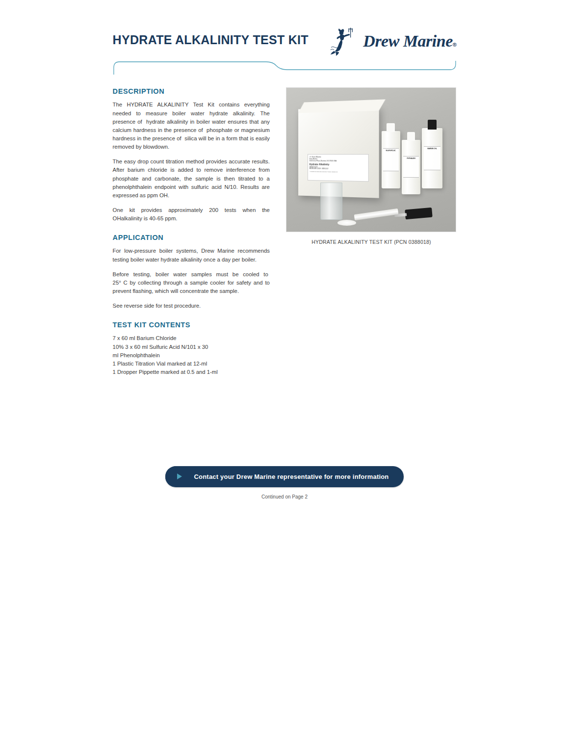HYDRATE ALKALINITY TEST KIT
Drew Marine®
DESCRIPTION
The HYDRATE ALKALINITY Test Kit contains everything needed to measure boiler water hydrate alkalinity. The presence of hydrate alkalinity in boiler water ensures that any calcium hardness in the presence of phosphate or magnesium hardness in the presence of silica will be in a form that is easily removed by blowdown.
The easy drop count titration method provides accurate results. After barium chloride is added to remove interference from phosphate and carbonate, the sample is then titrated to a phenolphthalein endpoint with sulfuric acid N/10. Results are expressed as ppm OH.
One kit provides approximately 200 tests when the OHalkalinity is 40-65 ppm.
APPLICATION
For low-pressure boiler systems, Drew Marine recommends testing boiler water hydrate alkalinity once a day per boiler.
Before testing, boiler water samples must be cooled to 25° C by collecting through a sample cooler for safety and to prevent flashing, which will concentrate the sample.
See reverse side for test procedure.
TEST KIT CONTENTS
7 x 60 ml Barium Chloride
10% 3 x 60 ml Sulfuric Acid N/101 x 30
ml Phenolphthalein
1 Plastic Titration Vial marked at 12-ml
1 Dropper Pippette marked at 0.5 and 1-ml
⚜ Drew Marine
Drew Marine
1000 Drew Plaza, Boonton, NJ 07005 USA
Hydrate Alkalinity
TEST KIT
REORDER CODE 0388-01-8
A Registered trademark subject to ©2002 Ashland Inc.
SULFURIC AC
PHTHALEIN
BARIUM CHL
HYDRATE ALKALINITY TEST KIT (PCN 0388018)
Contact your Drew Marine representative for more information
Continued on Page 2